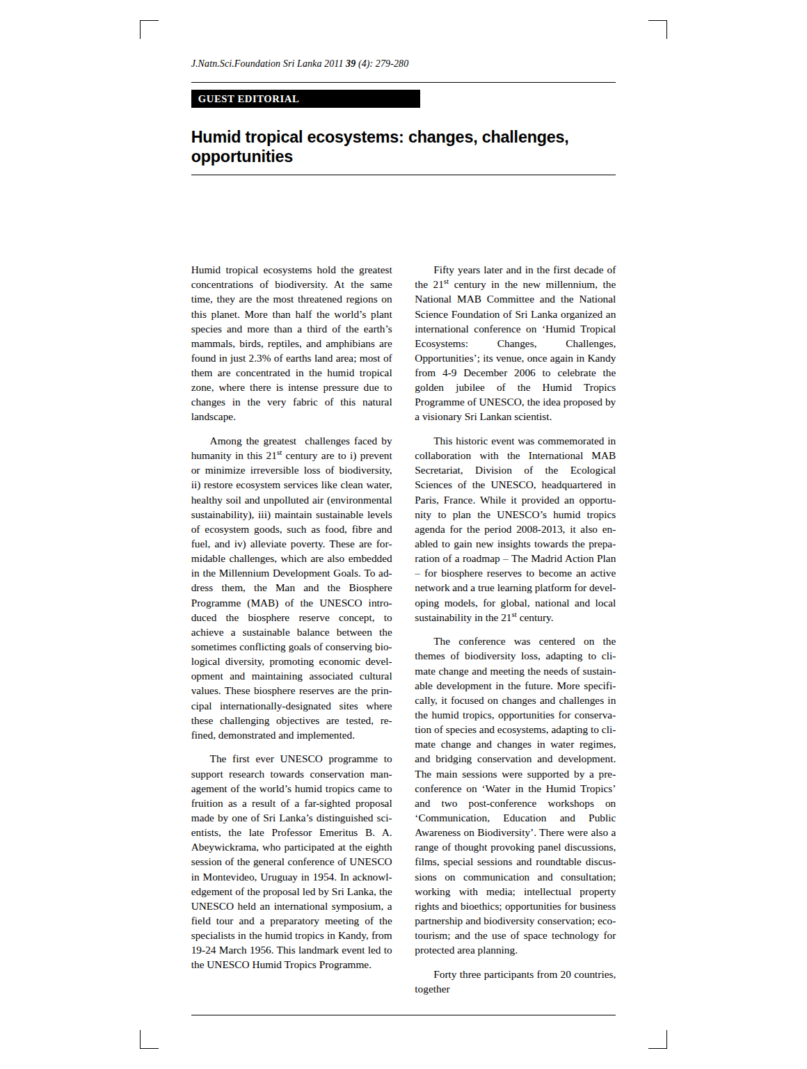J.Natn.Sci.Foundation Sri Lanka 2011 39 (4): 279-280
GUEST EDITORIAL
Humid tropical ecosystems: changes, challenges, opportunities
Humid tropical ecosystems hold the greatest concentrations of biodiversity. At the same time, they are the most threatened regions on this planet. More than half the world’s plant species and more than a third of the earth’s mammals, birds, reptiles, and amphibians are found in just 2.3% of earths land area; most of them are concentrated in the humid tropical zone, where there is intense pressure due to changes in the very fabric of this natural landscape.
Among the greatest challenges faced by humanity in this 21st century are to i) prevent or minimize irreversible loss of biodiversity, ii) restore ecosystem services like clean water, healthy soil and unpolluted air (environmental sustainability), iii) maintain sustainable levels of ecosystem goods, such as food, fibre and fuel, and iv) alleviate poverty. These are formidable challenges, which are also embedded in the Millennium Development Goals. To address them, the Man and the Biosphere Programme (MAB) of the UNESCO introduced the biosphere reserve concept, to achieve a sustainable balance between the sometimes conflicting goals of conserving biological diversity, promoting economic development and maintaining associated cultural values. These biosphere reserves are the principal internationally-designated sites where these challenging objectives are tested, refined, demonstrated and implemented.
The first ever UNESCO programme to support research towards conservation management of the world’s humid tropics came to fruition as a result of a far-sighted proposal made by one of Sri Lanka’s distinguished scientists, the late Professor Emeritus B. A. Abeywickrama, who participated at the eighth session of the general conference of UNESCO in Montevideo, Uruguay in 1954. In acknowledgement of the proposal led by Sri Lanka, the UNESCO held an international symposium, a field tour and a preparatory meeting of the specialists in the humid tropics in Kandy, from 19-24 March 1956. This landmark event led to the UNESCO Humid Tropics Programme.
Fifty years later and in the first decade of the 21st century in the new millennium, the National MAB Committee and the National Science Foundation of Sri Lanka organized an international conference on ‘Humid Tropical Ecosystems: Changes, Challenges, Opportunities’; its venue, once again in Kandy from 4-9 December 2006 to celebrate the golden jubilee of the Humid Tropics Programme of UNESCO, the idea proposed by a visionary Sri Lankan scientist.
This historic event was commemorated in collaboration with the International MAB Secretariat, Division of the Ecological Sciences of the UNESCO, headquartered in Paris, France. While it provided an opportunity to plan the UNESCO’s humid tropics agenda for the period 2008-2013, it also enabled to gain new insights towards the preparation of a roadmap – The Madrid Action Plan – for biosphere reserves to become an active network and a true learning platform for developing models, for global, national and local sustainability in the 21st century.
The conference was centered on the themes of biodiversity loss, adapting to climate change and meeting the needs of sustainable development in the future. More specifically, it focused on changes and challenges in the humid tropics, opportunities for conservation of species and ecosystems, adapting to climate change and changes in water regimes, and bridging conservation and development. The main sessions were supported by a pre-conference on ‘Water in the Humid Tropics’ and two post-conference workshops on ‘Communication, Education and Public Awareness on Biodiversity’. There were also a range of thought provoking panel discussions, films, special sessions and roundtable discussions on communication and consultation; working with media; intellectual property rights and bioethics; opportunities for business partnership and biodiversity conservation; ecotourism; and the use of space technology for protected area planning.
Forty three participants from 20 countries, together